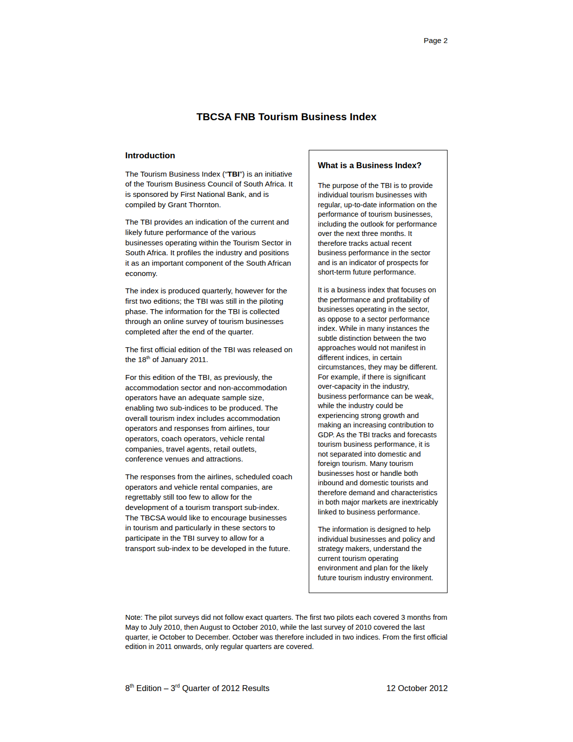Page 2
TBCSA FNB Tourism Business Index
Introduction
The Tourism Business Index (“TBI”) is an initiative of the Tourism Business Council of South Africa. It is sponsored by First National Bank, and is compiled by Grant Thornton.
The TBI provides an indication of the current and likely future performance of the various businesses operating within the Tourism Sector in South Africa. It profiles the industry and positions it as an important component of the South African economy.
The index is produced quarterly, however for the first two editions; the TBI was still in the piloting phase. The information for the TBI is collected through an online survey of tourism businesses completed after the end of the quarter.
The first official edition of the TBI was released on the 18th of January 2011.
For this edition of the TBI, as previously, the accommodation sector and non-accommodation operators have an adequate sample size, enabling two sub-indices to be produced. The overall tourism index includes accommodation operators and responses from airlines, tour operators, coach operators, vehicle rental companies, travel agents, retail outlets, conference venues and attractions.
The responses from the airlines, scheduled coach operators and vehicle rental companies, are regrettably still too few to allow for the development of a tourism transport sub-index. The TBCSA would like to encourage businesses in tourism and particularly in these sectors to participate in the TBI survey to allow for a transport sub-index to be developed in the future.
What is a Business Index?
The purpose of the TBI is to provide individual tourism businesses with regular, up-to-date information on the performance of tourism businesses, including the outlook for performance over the next three months. It therefore tracks actual recent business performance in the sector and is an indicator of prospects for short-term future performance.
It is a business index that focuses on the performance and profitability of businesses operating in the sector, as oppose to a sector performance index. While in many instances the subtle distinction between the two approaches would not manifest in different indices, in certain circumstances, they may be different. For example, if there is significant over-capacity in the industry, business performance can be weak, while the industry could be experiencing strong growth and making an increasing contribution to GDP. As the TBI tracks and forecasts tourism business performance, it is not separated into domestic and foreign tourism. Many tourism businesses host or handle both inbound and domestic tourists and therefore demand and characteristics in both major markets are inextricably linked to business performance.
The information is designed to help individual businesses and policy and strategy makers, understand the current tourism operating environment and plan for the likely future tourism industry environment.
Note: The pilot surveys did not follow exact quarters. The first two pilots each covered 3 months from May to July 2010, then August to October 2010, while the last survey of 2010 covered the last quarter, ie October to December. October was therefore included in two indices. From the first official edition in 2011 onwards, only regular quarters are covered.
8th Edition – 3rd Quarter of 2012 Results
12 October 2012